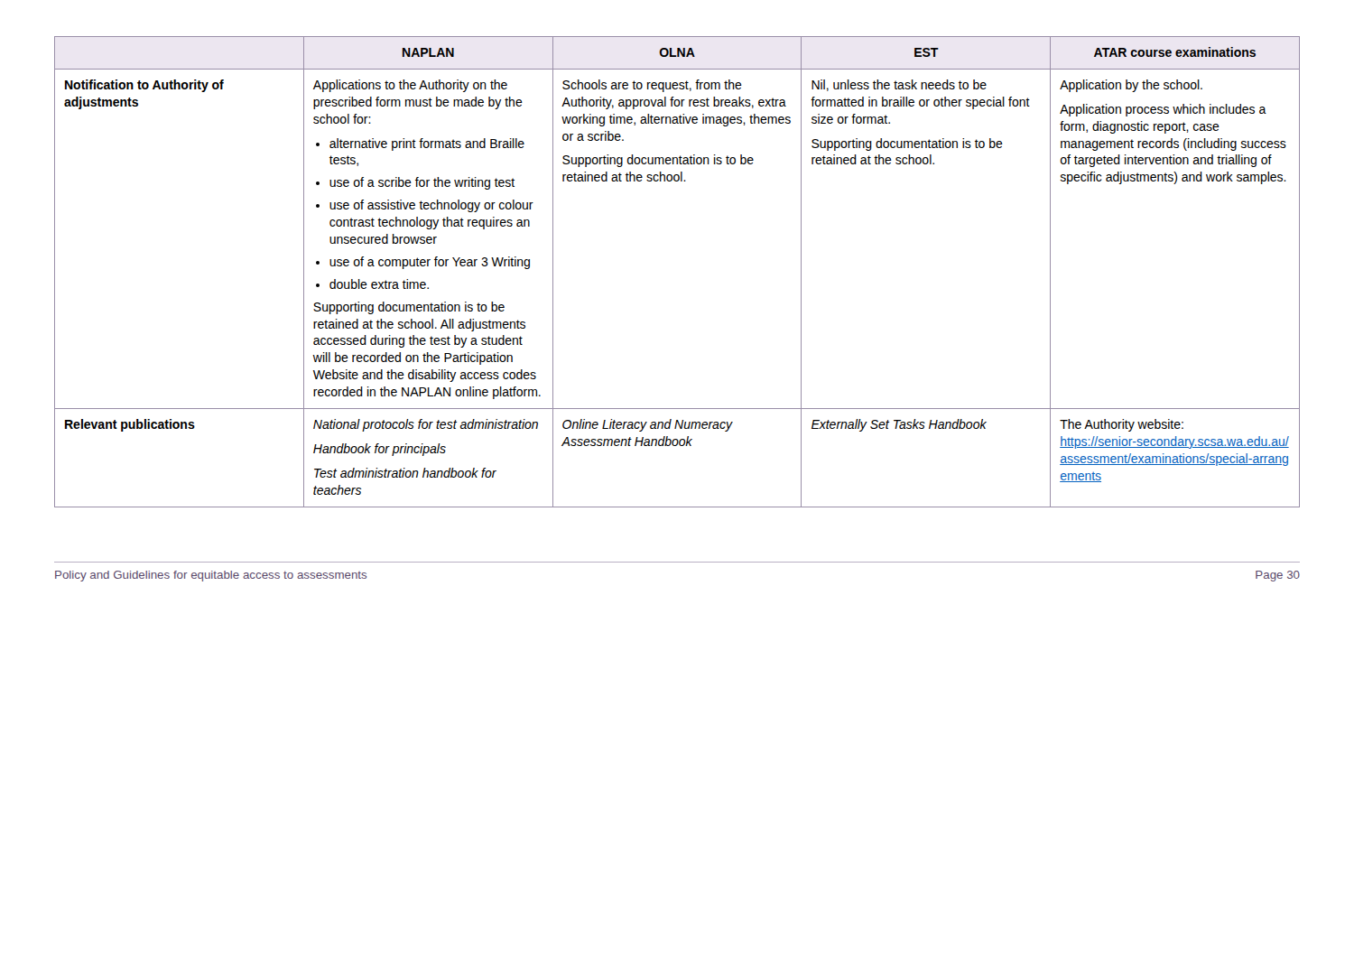| | NAPLAN | OLNA | EST | ATAR course examinations |
| --- | --- | --- | --- | --- |
| Notification to Authority of adjustments | Applications to the Authority on the prescribed form must be made by the school for: alternative print formats and Braille tests, use of a scribe for the writing test use of assistive technology or colour contrast technology that requires an unsecured browser use of a computer for Year 3 Writing double extra time. Supporting documentation is to be retained at the school. All adjustments accessed during the test by a student will be recorded on the Participation Website and the disability access codes recorded in the NAPLAN online platform. | Schools are to request, from the Authority, approval for rest breaks, extra working time, alternative images, themes or a scribe. Supporting documentation is to be retained at the school. | Nil, unless the task needs to be formatted in braille or other special font size or format. Supporting documentation is to be retained at the school. | Application by the school. Application process which includes a form, diagnostic report, case management records (including success of targeted intervention and trialling of specific adjustments) and work samples. |
| Relevant publications | National protocols for test administration Handbook for principals Test administration handbook for teachers | Online Literacy and Numeracy Assessment Handbook | Externally Set Tasks Handbook | The Authority website: https://senior-secondary.scsa.wa.edu.au/assessment/examinations/special-arrangements |
Policy and Guidelines for equitable access to assessments Page 30